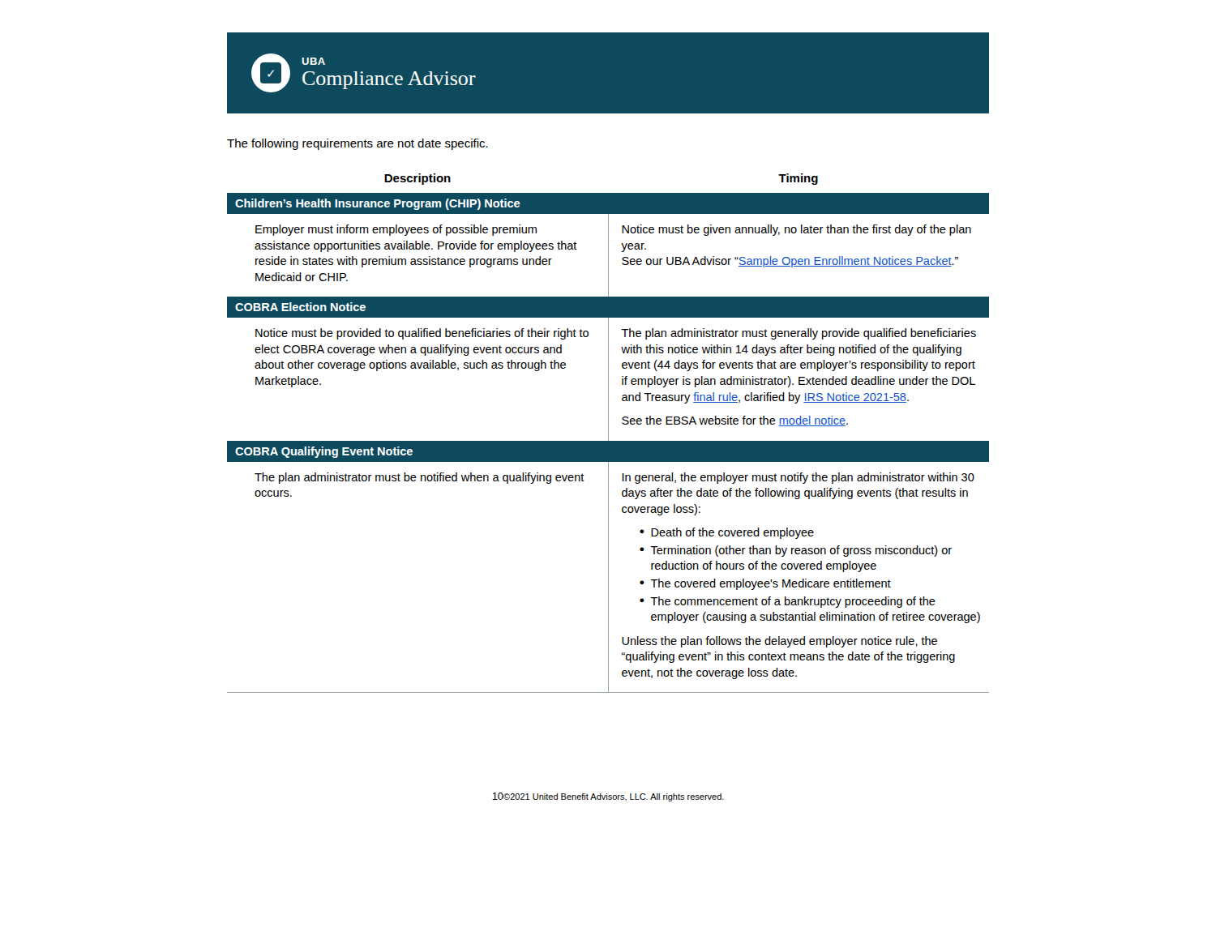✓
UBA
Compliance Advisor
The following requirements are not date specific.
| Description | Timing |
| --- | --- |
| Children’s Health Insurance Program (CHIP) Notice |
| Employer must inform employees of possible premium assistance opportunities available. Provide for employees that reside in states with premium assistance programs under Medicaid or CHIP. | Notice must be given annually, no later than the first day of the plan year. See our UBA Advisor “ Sample Open Enrollment Notices Packet .” |
| COBRA Election Notice |
| Notice must be provided to qualified beneficiaries of their right to elect COBRA coverage when a qualifying event occurs and about other coverage options available, such as through the Marketplace. | The plan administrator must generally provide qualified beneficiaries with this notice within 14 days after being notified of the qualifying event (44 days for events that are employer’s responsibility to report if employer is plan administrator). Extended deadline under the DOL and Treasury final rule , clarified by IRS Notice 2021-58 . See the EBSA website for the model notice . |
| COBRA Qualifying Event Notice |
| The plan administrator must be notified when a qualifying event occurs. | In general, the employer must notify the plan administrator within 30 days after the date of the following qualifying events (that results in coverage loss): Death of the covered employee Termination (other than by reason of gross misconduct) or reduction of hours of the covered employee The covered employee's Medicare entitlement The commencement of a bankruptcy proceeding of the employer (causing a substantial elimination of retiree coverage) Unless the plan follows the delayed employer notice rule, the “qualifying event” in this context means the date of the triggering event, not the coverage loss date. |
10©2021 United Benefit Advisors, LLC. All rights reserved.